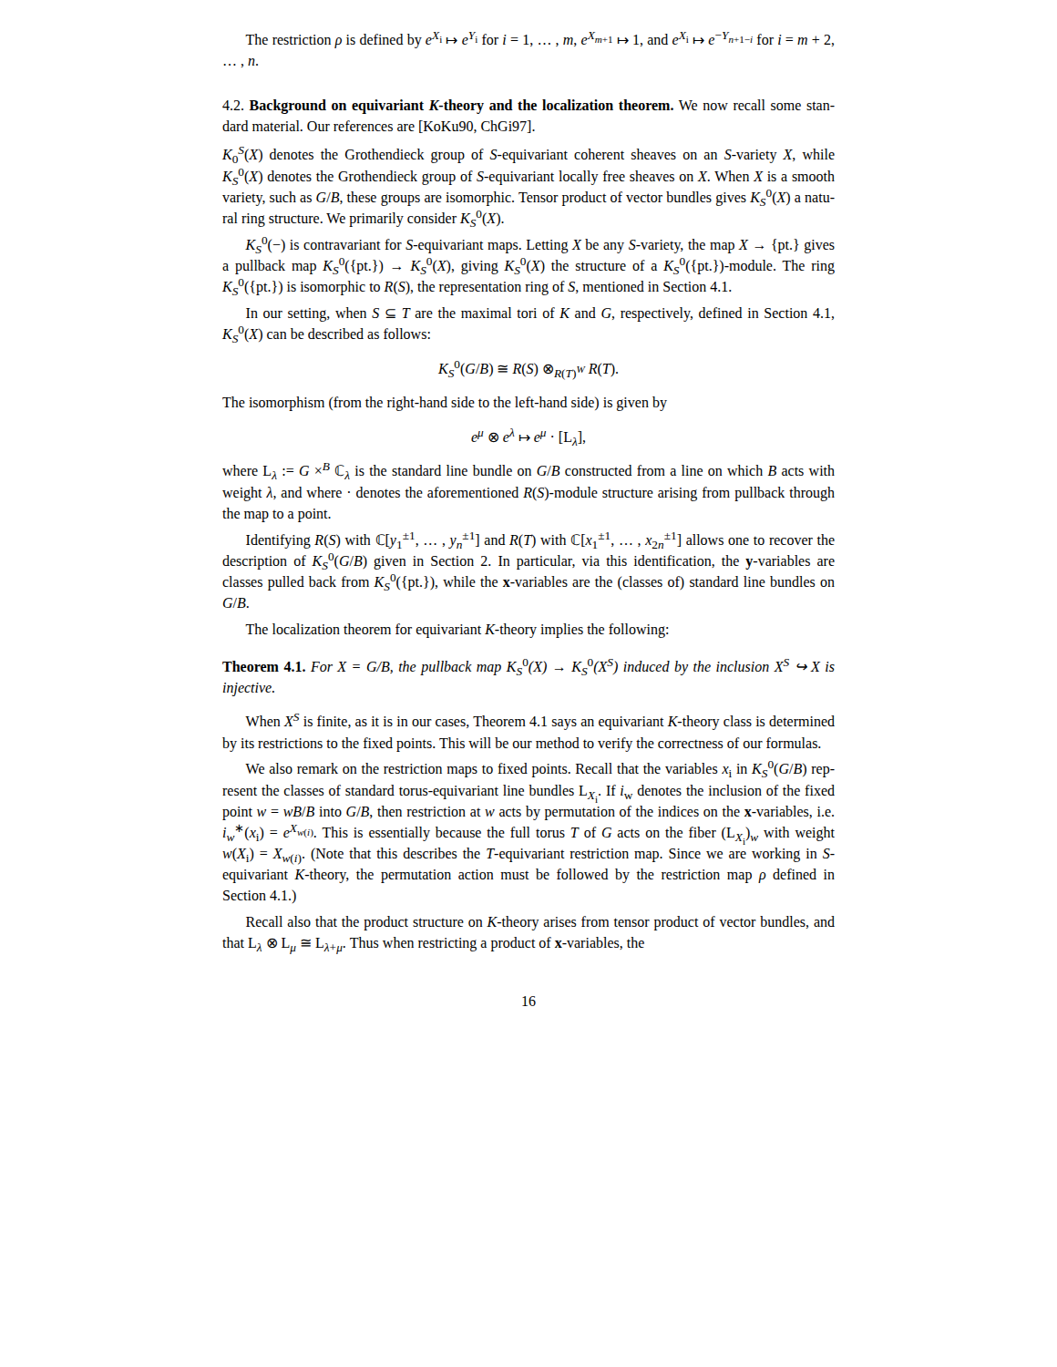The restriction ρ is defined by eXi ↦ eYi for i = 1, … , m, eXm+1 ↦ 1, and eXi ↦ e−Yn+1−i for i = m + 2, … , n.
4.2. Background on equivariant K-theory and the localization theorem. We now recall some standard material. Our references are [KoKu90, ChGi97].
K0S(X) denotes the Grothendieck group of S-equivariant coherent sheaves on an S-variety X, while KS0(X) denotes the Grothendieck group of S-equivariant locally free sheaves on X. When X is a smooth variety, such as G/B, these groups are isomorphic. Tensor product of vector bundles gives KS0(X) a natural ring structure. We primarily consider KS0(X).
KS0(−) is contravariant for S-equivariant maps. Letting X be any S-variety, the map X → {pt.} gives a pullback map KS0({pt.}) → KS0(X), giving KS0(X) the structure of a KS0({pt.})-module. The ring KS0({pt.}) is isomorphic to R(S), the representation ring of S, mentioned in Section 4.1.
In our setting, when S ⊆ T are the maximal tori of K and G, respectively, defined in Section 4.1, KS0(X) can be described as follows:
KS0(G/B) ≅ R(S) ⊗R(T)W R(T).
The isomorphism (from the right-hand side to the left-hand side) is given by
eμ ⊗ eλ ↦ eμ · [Lλ],
where Lλ := G ×B ℂλ is the standard line bundle on G/B constructed from a line on which B acts with weight λ, and where · denotes the aforementioned R(S)-module structure arising from pullback through the map to a point.
Identifying R(S) with ℂ[y1±1, … , yn±1] and R(T) with ℂ[x1±1, … , x2n±1] allows one to recover the description of KS0(G/B) given in Section 2. In particular, via this identification, the y-variables are classes pulled back from KS0({pt.}), while the x-variables are the (classes of) standard line bundles on G/B.
The localization theorem for equivariant K-theory implies the following:
Theorem 4.1. For X = G/B, the pullback map KS0(X) → KS0(XS) induced by the inclusion XS ↪ X is injective.
When XS is finite, as it is in our cases, Theorem 4.1 says an equivariant K-theory class is determined by its restrictions to the fixed points. This will be our method to verify the correctness of our formulas.
We also remark on the restriction maps to fixed points. Recall that the variables xi in KS0(G/B) represent the classes of standard torus-equivariant line bundles LXi. If iw denotes the inclusion of the fixed point w = wB/B into G/B, then restriction at w acts by permutation of the indices on the x-variables, i.e. iw∗(xi) = eXw(i). This is essentially because the full torus T of G acts on the fiber (LXi)w with weight w(Xi) = Xw(i). (Note that this describes the T-equivariant restriction map. Since we are working in S-equivariant K-theory, the permutation action must be followed by the restriction map ρ defined in Section 4.1.)
Recall also that the product structure on K-theory arises from tensor product of vector bundles, and that Lλ ⊗ Lμ ≅ Lλ+μ. Thus when restricting a product of x-variables, the
16